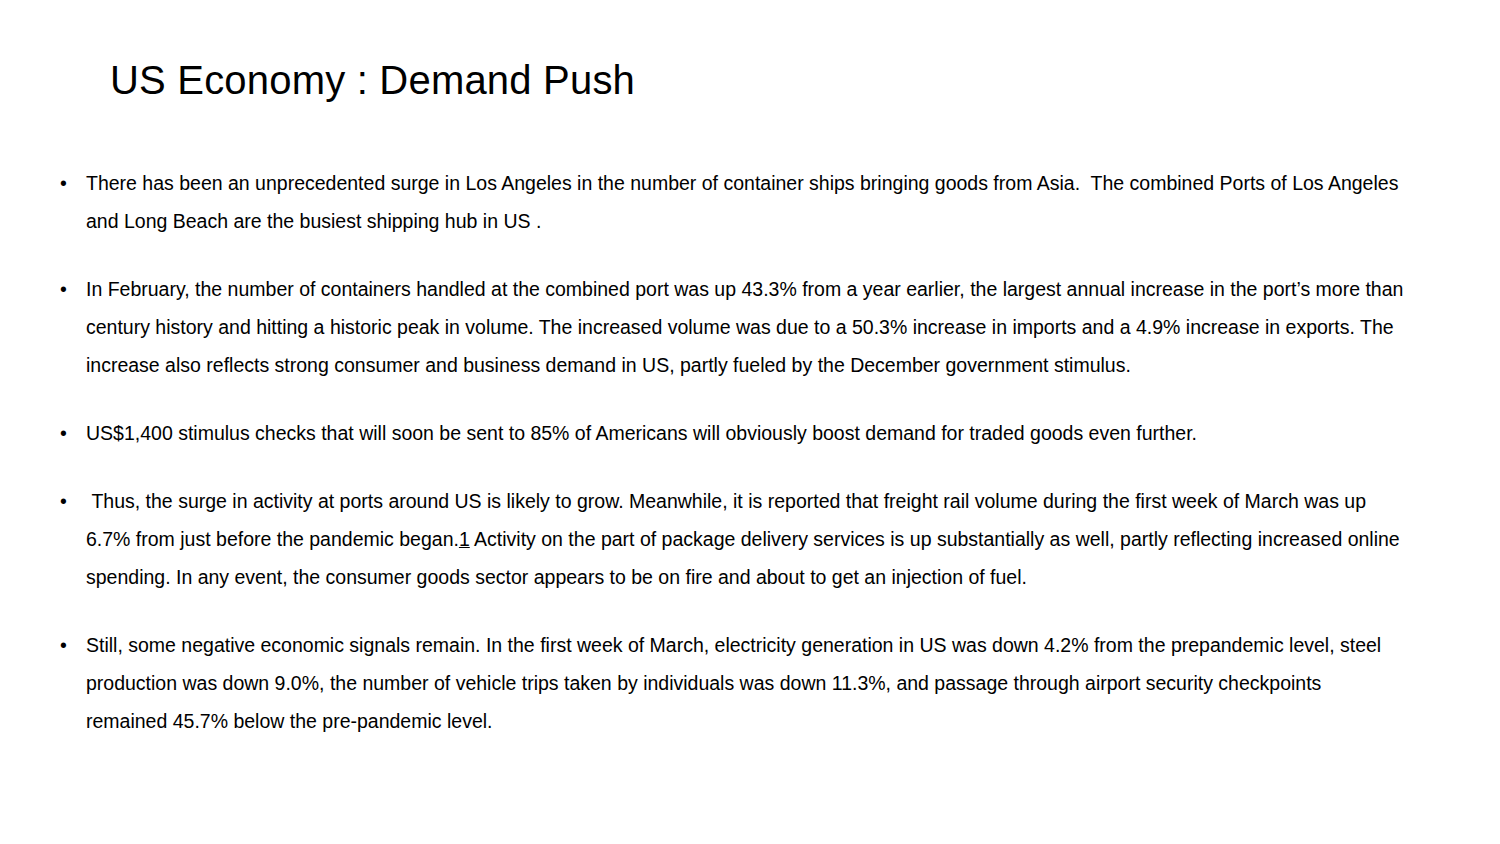US Economy : Demand Push
There has been an unprecedented surge in Los Angeles in the number of container ships bringing goods from Asia. The combined Ports of Los Angeles and Long Beach are the busiest shipping hub in US .
In February, the number of containers handled at the combined port was up 43.3% from a year earlier, the largest annual increase in the port’s more than century history and hitting a historic peak in volume. The increased volume was due to a 50.3% increase in imports and a 4.9% increase in exports. The increase also reflects strong consumer and business demand in US, partly fueled by the December government stimulus.
US$1,400 stimulus checks that will soon be sent to 85% of Americans will obviously boost demand for traded goods even further.
Thus, the surge in activity at ports around US is likely to grow. Meanwhile, it is reported that freight rail volume during the first week of March was up 6.7% from just before the pandemic began.1 Activity on the part of package delivery services is up substantially as well, partly reflecting increased online spending. In any event, the consumer goods sector appears to be on fire and about to get an injection of fuel.
Still, some negative economic signals remain. In the first week of March, electricity generation in US was down 4.2% from the prepandemic level, steel production was down 9.0%, the number of vehicle trips taken by individuals was down 11.3%, and passage through airport security checkpoints remained 45.7% below the pre-pandemic level.